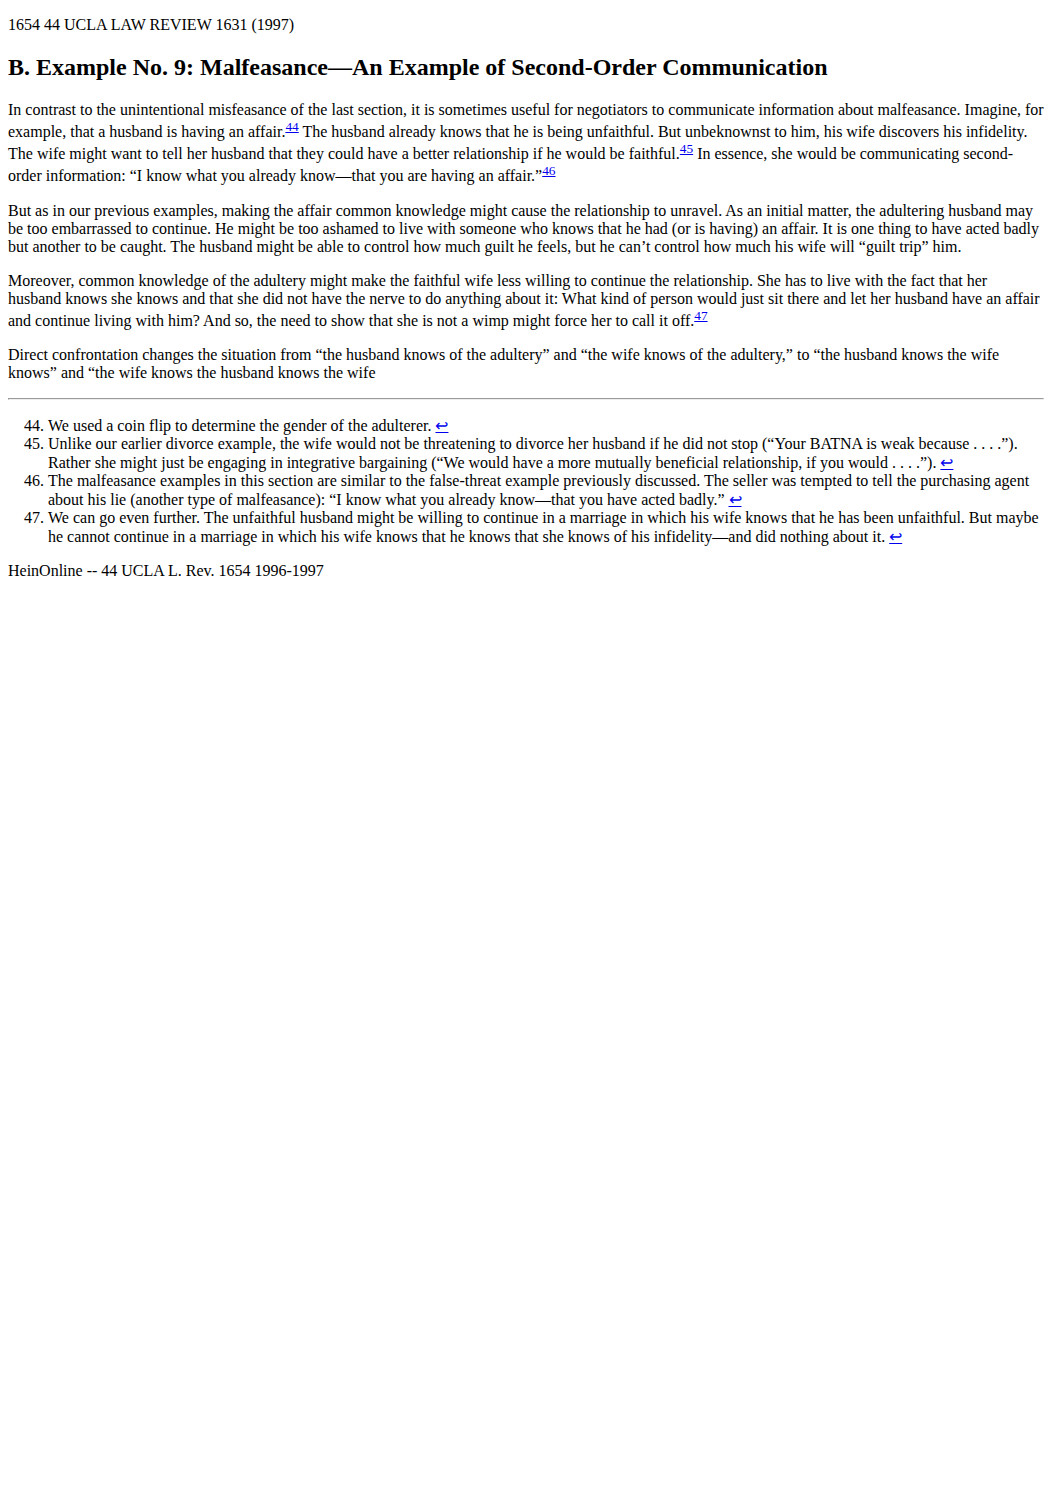1654 44 UCLA LAW REVIEW 1631 (1997)
B. Example No. 9: Malfeasance—An Example of Second-Order Communication
In contrast to the unintentional misfeasance of the last section, it is sometimes useful for negotiators to communicate information about malfeasance. Imagine, for example, that a husband is having an affair.44 The husband already knows that he is being unfaithful. But unbeknownst to him, his wife discovers his infidelity. The wife might want to tell her husband that they could have a better relationship if he would be faithful.45 In essence, she would be communicating second-order information: “I know what you already know—that you are having an affair.”46
But as in our previous examples, making the affair common knowledge might cause the relationship to unravel. As an initial matter, the adultering husband may be too embarrassed to continue. He might be too ashamed to live with someone who knows that he had (or is having) an affair. It is one thing to have acted badly but another to be caught. The husband might be able to control how much guilt he feels, but he can’t control how much his wife will “guilt trip” him.
Moreover, common knowledge of the adultery might make the faithful wife less willing to continue the relationship. She has to live with the fact that her husband knows she knows and that she did not have the nerve to do anything about it: What kind of person would just sit there and let her husband have an affair and continue living with him? And so, the need to show that she is not a wimp might force her to call it off.47
Direct confrontation changes the situation from “the husband knows of the adultery” and “the wife knows of the adultery,” to “the husband knows the wife knows” and “the wife knows the husband knows the wife
We used a coin flip to determine the gender of the adulterer. ↩
Unlike our earlier divorce example, the wife would not be threatening to divorce her husband if he did not stop (“Your BATNA is weak because . . . .”). Rather she might just be engaging in integrative bargaining (“We would have a more mutually beneficial relationship, if you would . . . .”). ↩
The malfeasance examples in this section are similar to the false-threat example previously discussed. The seller was tempted to tell the purchasing agent about his lie (another type of malfeasance): “I know what you already know—that you have acted badly.” ↩
We can go even further. The unfaithful husband might be willing to continue in a marriage in which his wife knows that he has been unfaithful. But maybe he cannot continue in a marriage in which his wife knows that he knows that she knows of his infidelity—and did nothing about it. ↩
HeinOnline -- 44 UCLA L. Rev. 1654 1996-1997